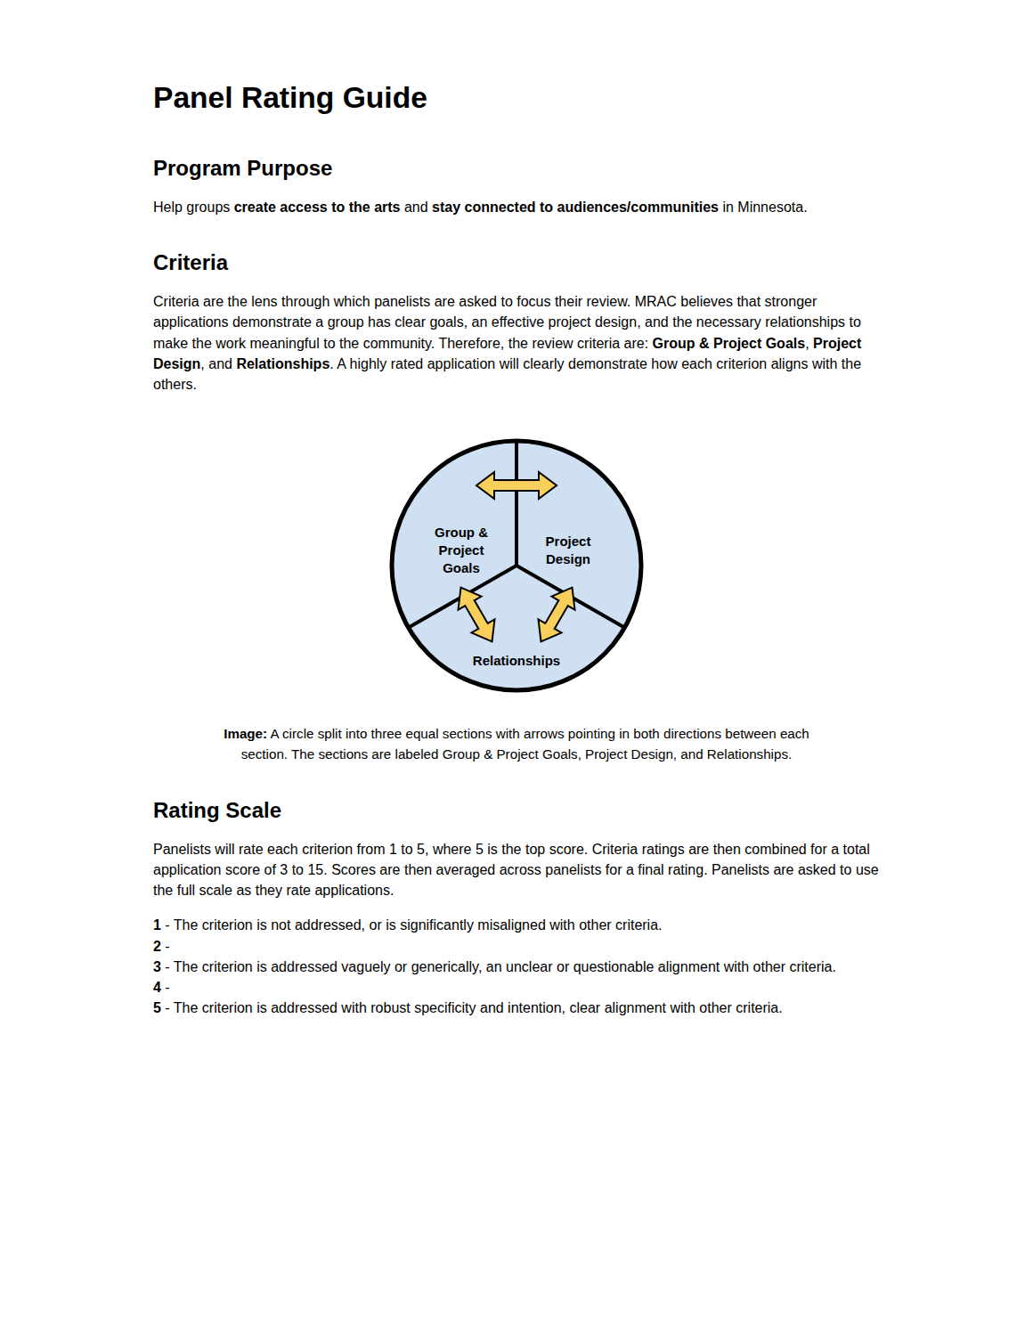Panel Rating Guide
Program Purpose
Help groups create access to the arts and stay connected to audiences/communities in Minnesota.
Criteria
Criteria are the lens through which panelists are asked to focus their review. MRAC believes that stronger applications demonstrate a group has clear goals, an effective project design, and the necessary relationships to make the work meaningful to the community. Therefore, the review criteria are: Group & Project Goals, Project Design, and Relationships. A highly rated application will clearly demonstrate how each criterion aligns with the others.
Group & Project Goals Project Design Relationships
Image: A circle split into three equal sections with arrows pointing in both directions between each section. The sections are labeled Group & Project Goals, Project Design, and Relationships.
Rating Scale
Panelists will rate each criterion from 1 to 5, where 5 is the top score. Criteria ratings are then combined for a total application score of 3 to 15. Scores are then averaged across panelists for a final rating. Panelists are asked to use the full scale as they rate applications.
1 - The criterion is not addressed, or is significantly misaligned with other criteria.
2 -
3 - The criterion is addressed vaguely or generically, an unclear or questionable alignment with other criteria.
4 -
5 - The criterion is addressed with robust specificity and intention, clear alignment with other criteria.